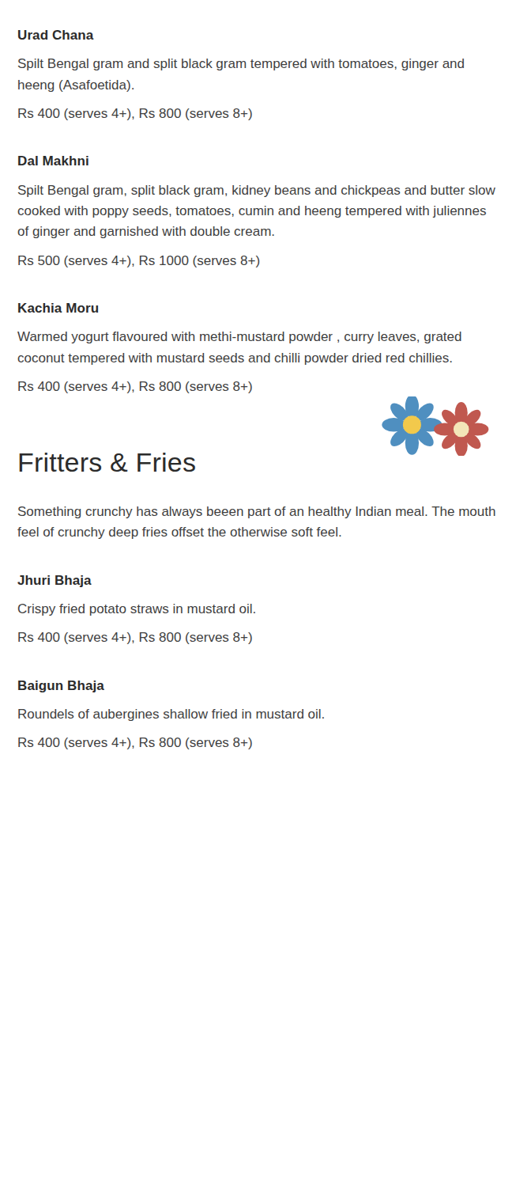Urad Chana
Spilt Bengal gram and split black gram tempered with tomatoes, ginger and heeng (Asafoetida).
Rs 400 (serves 4+), Rs 800 (serves 8+)
Dal Makhni
Spilt Bengal gram, split black gram, kidney beans and chickpeas and butter slow cooked with poppy seeds, tomatoes, cumin and heeng tempered with juliennes of ginger and garnished with double cream.
Rs 500 (serves 4+), Rs 1000 (serves 8+)
Kachia Moru
Warmed yogurt flavoured with methi-mustard powder , curry leaves, grated coconut tempered with mustard seeds and chilli powder dried red chillies.
Rs 400 (serves 4+), Rs 800 (serves 8+)
Fritters & Fries
Something crunchy has always beeen part of an healthy Indian meal. The mouth feel of crunchy deep fries offset the otherwise soft feel.
Jhuri Bhaja
Crispy fried potato straws in mustard oil.
Rs 400 (serves 4+), Rs 800 (serves 8+)
Baigun Bhaja
Roundels of aubergines shallow fried in mustard oil.
Rs 400 (serves 4+), Rs 800 (serves 8+)